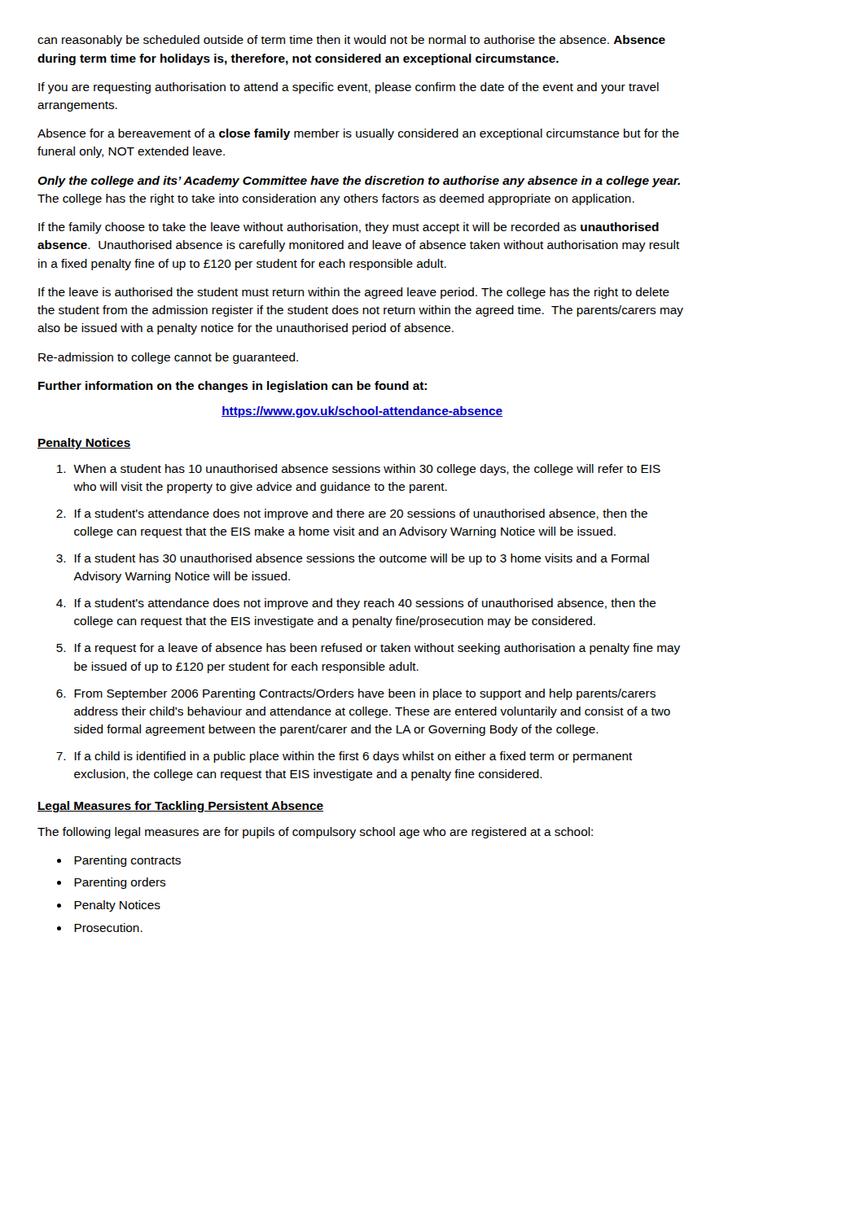can reasonably be scheduled outside of term time then it would not be normal to authorise the absence. Absence during term time for holidays is, therefore, not considered an exceptional circumstance.
If you are requesting authorisation to attend a specific event, please confirm the date of the event and your travel arrangements.
Absence for a bereavement of a close family member is usually considered an exceptional circumstance but for the funeral only, NOT extended leave.
Only the college and its’ Academy Committee have the discretion to authorise any absence in a college year. The college has the right to take into consideration any others factors as deemed appropriate on application.
If the family choose to take the leave without authorisation, they must accept it will be recorded as unauthorised absence. Unauthorised absence is carefully monitored and leave of absence taken without authorisation may result in a fixed penalty fine of up to £120 per student for each responsible adult.
If the leave is authorised the student must return within the agreed leave period. The college has the right to delete the student from the admission register if the student does not return within the agreed time. The parents/carers may also be issued with a penalty notice for the unauthorised period of absence.
Re-admission to college cannot be guaranteed.
Further information on the changes in legislation can be found at:
https://www.gov.uk/school-attendance-absence
Penalty Notices
When a student has 10 unauthorised absence sessions within 30 college days, the college will refer to EIS who will visit the property to give advice and guidance to the parent.
If a student's attendance does not improve and there are 20 sessions of unauthorised absence, then the college can request that the EIS make a home visit and an Advisory Warning Notice will be issued.
If a student has 30 unauthorised absence sessions the outcome will be up to 3 home visits and a Formal Advisory Warning Notice will be issued.
If a student's attendance does not improve and they reach 40 sessions of unauthorised absence, then the college can request that the EIS investigate and a penalty fine/prosecution may be considered.
If a request for a leave of absence has been refused or taken without seeking authorisation a penalty fine may be issued of up to £120 per student for each responsible adult.
From September 2006 Parenting Contracts/Orders have been in place to support and help parents/carers address their child's behaviour and attendance at college. These are entered voluntarily and consist of a two sided formal agreement between the parent/carer and the LA or Governing Body of the college.
If a child is identified in a public place within the first 6 days whilst on either a fixed term or permanent exclusion, the college can request that EIS investigate and a penalty fine considered.
Legal Measures for Tackling Persistent Absence
The following legal measures are for pupils of compulsory school age who are registered at a school:
Parenting contracts
Parenting orders
Penalty Notices
Prosecution.